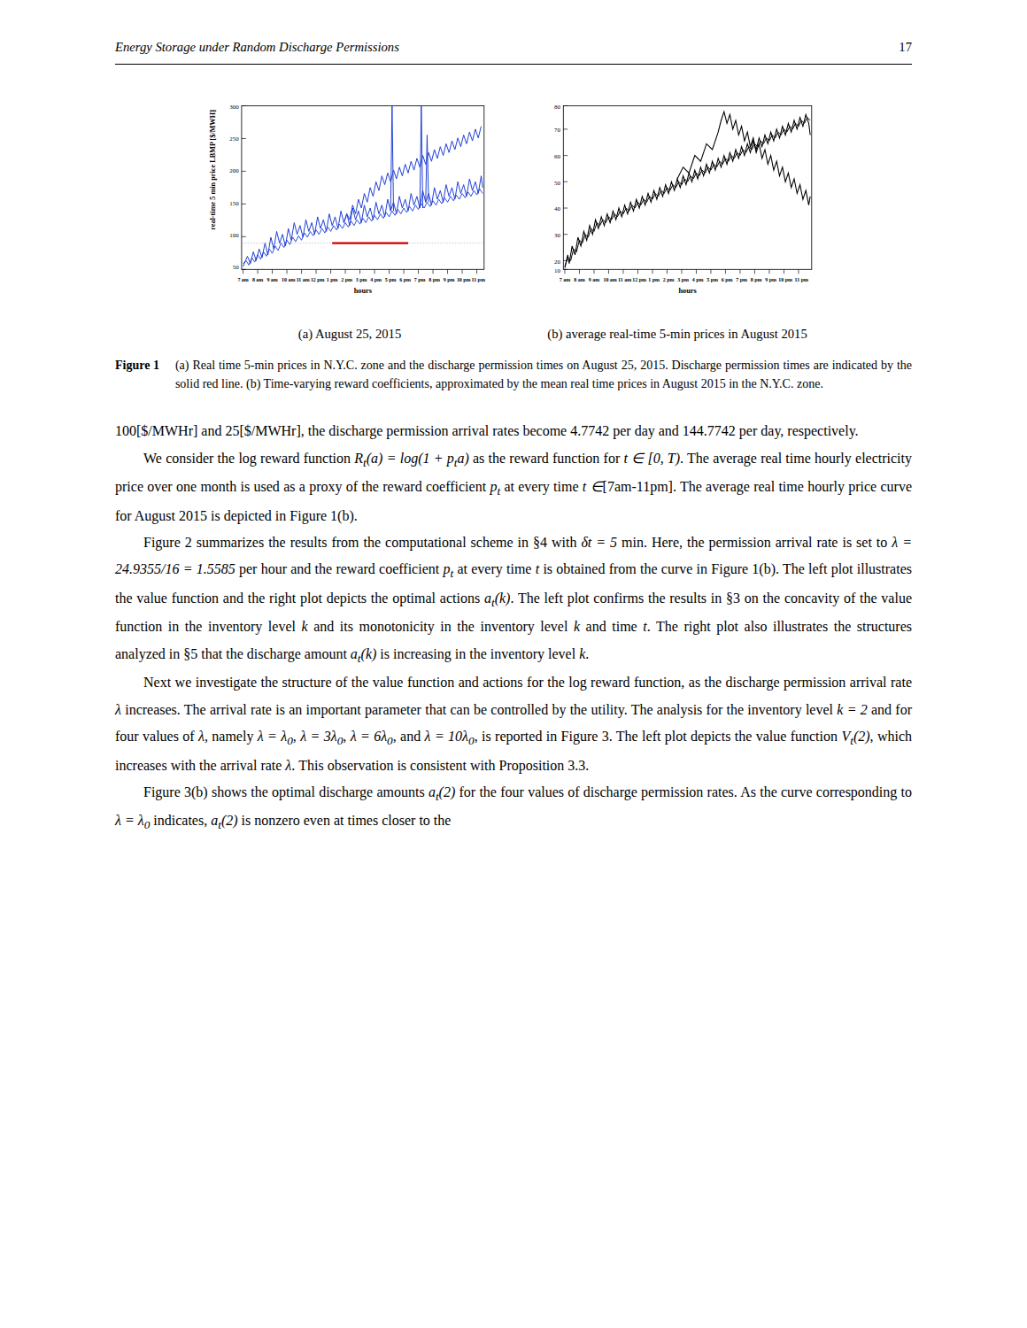Energy Storage under Random Discharge Permissions 17
real-time 5 min price LBMP [$/MWH] 300 250 200 150 100 50 7 am 8 am 9 am 10 am 11 am 12 pm 1 pm 2 pm 3 pm 4 pm 5 pm 6 pm 7 pm 8 pm 9 pm 10 pm 11 pm hours
80 70 60 50 40 30 20 10 7 am 8 am 9 am 10 am 11 am 12 pm 1 pm 2 pm 3 pm 4 pm 5 pm 6 pm 7 pm 8 pm 9 pm 10 pm 11 pm hours
(a) August 25, 2015
(b) average real-time 5-min prices in August 2015
Figure 1
(a) Real time 5-min prices in N.Y.C. zone and the discharge permission times on August 25, 2015. Discharge permission times are indicated by the solid red line. (b) Time-varying reward coefficients, approximated by the mean real time prices in August 2015 in the N.Y.C. zone.
100[$/MWHr] and 25[$/MWHr], the discharge permission arrival rates become 4.7742 per day and 144.7742 per day, respectively.
We consider the log reward function Rt(a) = log(1 + pta) as the reward function for t ∈ [0, T). The average real time hourly electricity price over one month is used as a proxy of the reward coefficient pt at every time t ∈[7am-11pm]. The average real time hourly price curve for August 2015 is depicted in Figure 1(b).
Figure 2 summarizes the results from the computational scheme in §4 with δt = 5 min. Here, the permission arrival rate is set to λ = 24.9355/16 = 1.5585 per hour and the reward coefficient pt at every time t is obtained from the curve in Figure 1(b). The left plot illustrates the value function and the right plot depicts the optimal actions at(k). The left plot confirms the results in §3 on the concavity of the value function in the inventory level k and its monotonicity in the inventory level k and time t. The right plot also illustrates the structures analyzed in §5 that the discharge amount at(k) is increasing in the inventory level k.
Next we investigate the structure of the value function and actions for the log reward function, as the discharge permission arrival rate λ increases. The arrival rate is an important parameter that can be controlled by the utility. The analysis for the inventory level k = 2 and for four values of λ, namely λ = λ0, λ = 3λ0, λ = 6λ0, and λ = 10λ0, is reported in Figure 3. The left plot depicts the value function Vt(2), which increases with the arrival rate λ. This observation is consistent with Proposition 3.3.
Figure 3(b) shows the optimal discharge amounts at(2) for the four values of discharge permission rates. As the curve corresponding to λ = λ0 indicates, at(2) is nonzero even at times closer to the